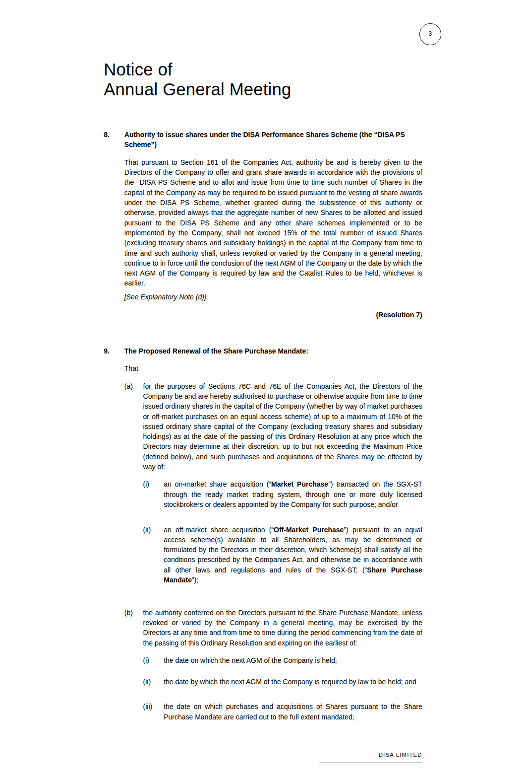3
Notice of
Annual General Meeting
8.
Authority to issue shares under the DISA Performance Shares Scheme (the “DISA PS Scheme”)
That pursuant to Section 161 of the Companies Act, authority be and is hereby given to the Directors of the Company to offer and grant share awards in accordance with the provisions of the DISA PS Scheme and to allot and issue from time to time such number of Shares in the capital of the Company as may be required to be issued pursuant to the vesting of share awards under the DISA PS Scheme, whether granted during the subsistence of this authority or otherwise, provided always that the aggregate number of new Shares to be allotted and issued pursuant to the DISA PS Scheme and any other share schemes implemented or to be implemented by the Company, shall not exceed 15% of the total number of issued Shares (excluding treasury shares and subsidiary holdings) in the capital of the Company from time to time and such authority shall, unless revoked or varied by the Company in a general meeting, continue to in force until the conclusion of the next AGM of the Company or the date by which the next AGM of the Company is required by law and the Catalist Rules to be held, whichever is earlier.
[See Explanatory Note (d)]
(Resolution 7)
9.
The Proposed Renewal of the Share Purchase Mandate:
That
(a)
for the purposes of Sections 76C and 76E of the Companies Act, the Directors of the Company be and are hereby authorised to purchase or otherwise acquire from time to time issued ordinary shares in the capital of the Company (whether by way of market purchases or off-market purchases on an equal access scheme) of up to a maximum of 10% of the issued ordinary share capital of the Company (excluding treasury shares and subsidiary holdings) as at the date of the passing of this Ordinary Resolution at any price which the Directors may determine at their discretion, up to but not exceeding the Maximum Price (defined below), and such purchases and acquisitions of the Shares may be effected by way of:
(i)
an on-market share acquisition (“Market Purchase”) transacted on the SGX-ST through the ready market trading system, through one or more duly licensed stockbrokers or dealers appointed by the Company for such purpose; and/or
(ii)
an off-market share acquisition (“Off-Market Purchase”) pursuant to an equal access scheme(s) available to all Shareholders, as may be determined or formulated by the Directors in their discretion, which scheme(s) shall satisfy all the conditions prescribed by the Companies Act, and otherwise be in accordance with all other laws and regulations and rules of the SGX-ST; (“Share Purchase Mandate”);
(b)
the authority conferred on the Directors pursuant to the Share Purchase Mandate, unless revoked or varied by the Company in a general meeting, may be exercised by the Directors at any time and from time to time during the period commencing from the date of the passing of this Ordinary Resolution and expiring on the earliest of:
(i)
the date on which the next AGM of the Company is held;
(ii)
the date by which the next AGM of the Company is required by law to be held; and
(iii)
the date on which purchases and acquisitions of Shares pursuant to the Share Purchase Mandate are carried out to the full extent mandated;
DISA LIMITED